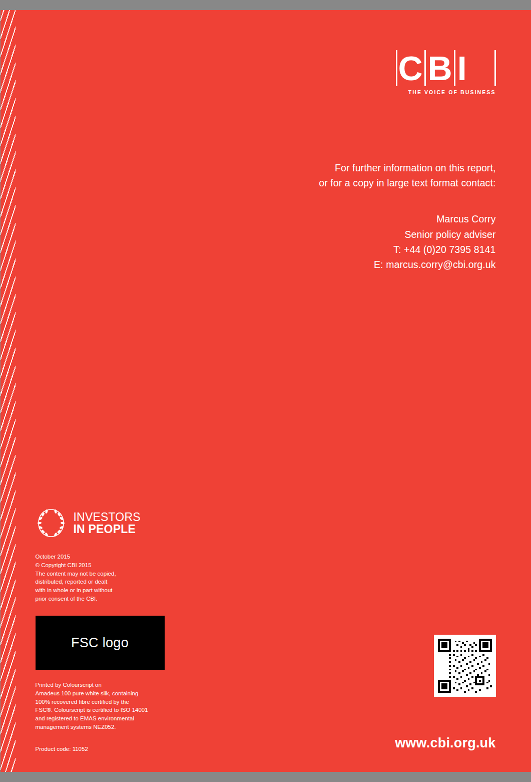C B I
THE VOICE OF BUSINESS
For further information on this report,
or for a copy in large text format contact:
Marcus Corry
Senior policy adviser
T: +44 (0)20 7395 8141
E: marcus.corry@cbi.org.uk
INVESTORS
IN PEOPLE
October 2015
© Copyright CBI 2015
The content may not be copied,
distributed, reported or dealt
with in whole or in part without
prior consent of the CBI.
FSC logo
Printed by Colourscript on
Amadeus 100 pure white silk, containing
100% recovered fibre certified by the
FSC®. Colourscript is certified to ISO 14001
and registered to EMAS environmental
management systems NEZ052.
Product code: 11052
www.cbi.org.uk